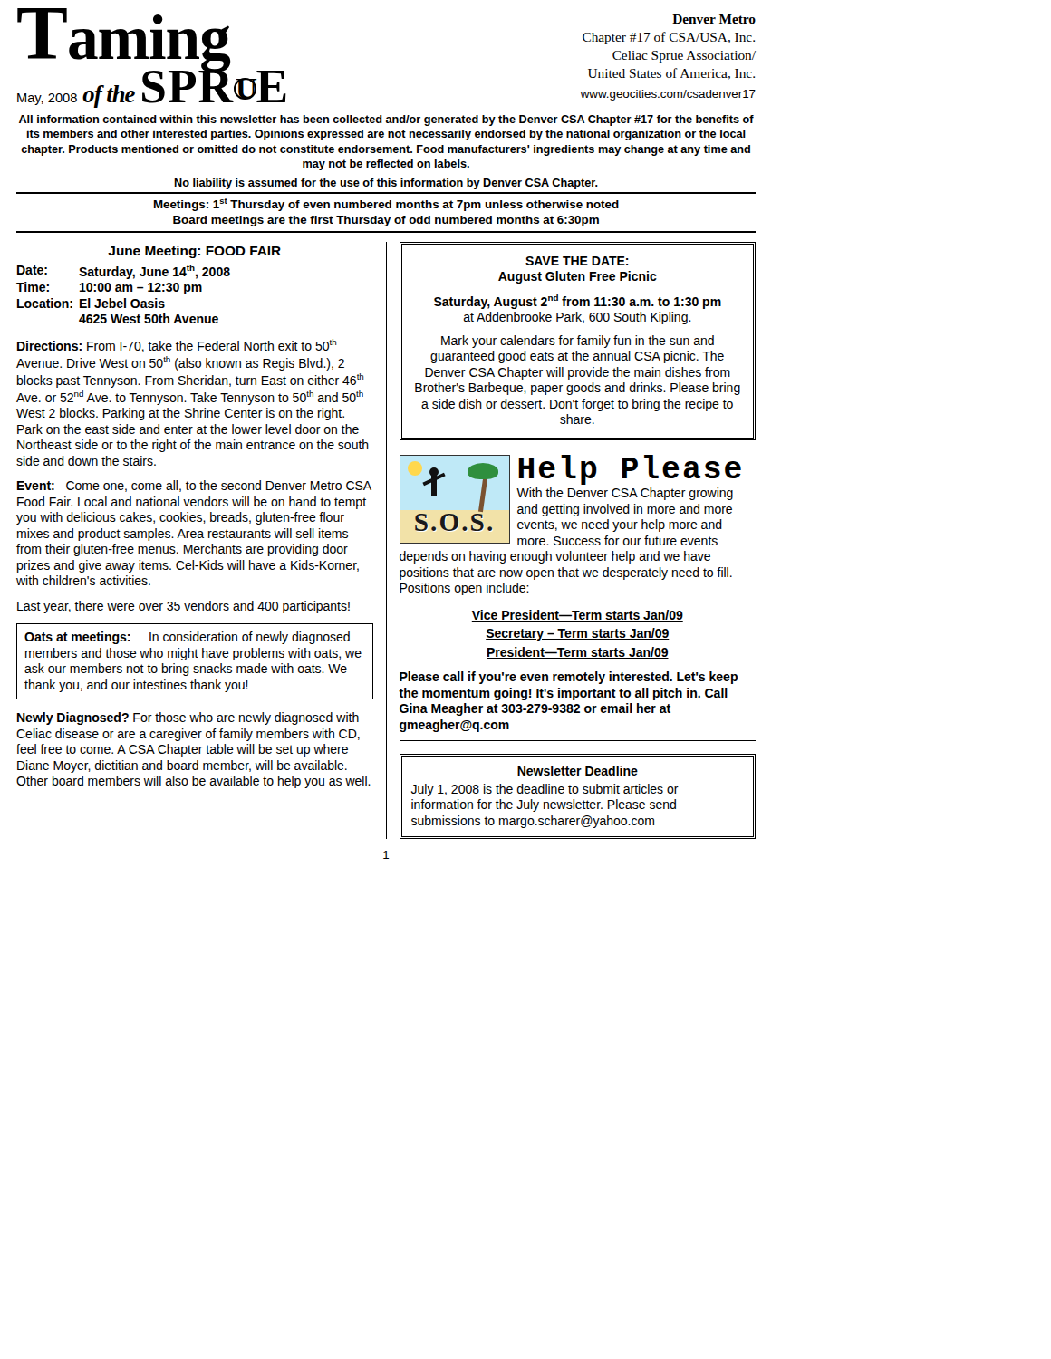Taming
May, 2008 of the SPRUE
Denver Metro
Chapter #17 of CSA/USA, Inc.
Celiac Sprue Association/
United States of America, Inc.
www.geocities.com/csadenver17
All information contained within this newsletter has been collected and/or generated by the Denver CSA Chapter #17 for the benefits of its members and other interested parties. Opinions expressed are not necessarily endorsed by the national organization or the local chapter. Products mentioned or omitted do not constitute endorsement. Food manufacturers' ingredients may change at any time and may not be reflected on labels. No liability is assumed for the use of this information by Denver CSA Chapter.
Meetings: 1st Thursday of even numbered months at 7pm unless otherwise noted
Board meetings are the first Thursday of odd numbered months at 6:30pm
June Meeting: FOOD FAIR
| Date: | Saturday, June 14 th , 2008 |
| Time: | 10:00 am – 12:30 pm |
| Location: | El Jebel Oasis 4625 West 50th Avenue |
Directions: From I-70, take the Federal North exit to 50th Avenue. Drive West on 50th (also known as Regis Blvd.), 2 blocks past Tennyson. From Sheridan, turn East on either 46th Ave. or 52nd Ave. to Tennyson. Take Tennyson to 50th and 50th West 2 blocks. Parking at the Shrine Center is on the right. Park on the east side and enter at the lower level door on the Northeast side or to the right of the main entrance on the south side and down the stairs.
Event: Come one, come all, to the second Denver Metro CSA Food Fair. Local and national vendors will be on hand to tempt you with delicious cakes, cookies, breads, gluten-free flour mixes and product samples. Area restaurants will sell items from their gluten-free menus. Merchants are providing door prizes and give away items. Cel-Kids will have a Kids-Korner, with children's activities.
Last year, there were over 35 vendors and 400 participants!
Oats at meetings: In consideration of newly diagnosed members and those who might have problems with oats, we ask our members not to bring snacks made with oats. We thank you, and our intestines thank you!
Newly Diagnosed? For those who are newly diagnosed with Celiac disease or are a caregiver of family members with CD, feel free to come. A CSA Chapter table will be set up where Diane Moyer, dietitian and board member, will be available. Other board members will also be available to help you as well.
SAVE THE DATE:
August Gluten Free Picnic
Saturday, August 2nd from 11:30 a.m. to 1:30 pm
at Addenbrooke Park, 600 South Kipling.
Mark your calendars for family fun in the sun and guaranteed good eats at the annual CSA picnic. The Denver CSA Chapter will provide the main dishes from Brother's Barbeque, paper goods and drinks. Please bring a side dish or dessert. Don't forget to bring the recipe to share.
S.O.S.
Help Please
With the Denver CSA Chapter growing and getting involved in more and more events, we need your help more and more. Success for our future events depends on having enough volunteer help and we have positions that are now open that we desperately need to fill. Positions open include:
Vice President—Term starts Jan/09
Secretary – Term starts Jan/09
President—Term starts Jan/09
Please call if you're even remotely interested. Let's keep the momentum going! It's important to all pitch in. Call Gina Meagher at 303-279-9382 or email her at gmeagher@q.com
Newsletter Deadline
July 1, 2008 is the deadline to submit articles or information for the July newsletter. Please send submissions to margo.scharer@yahoo.com
1